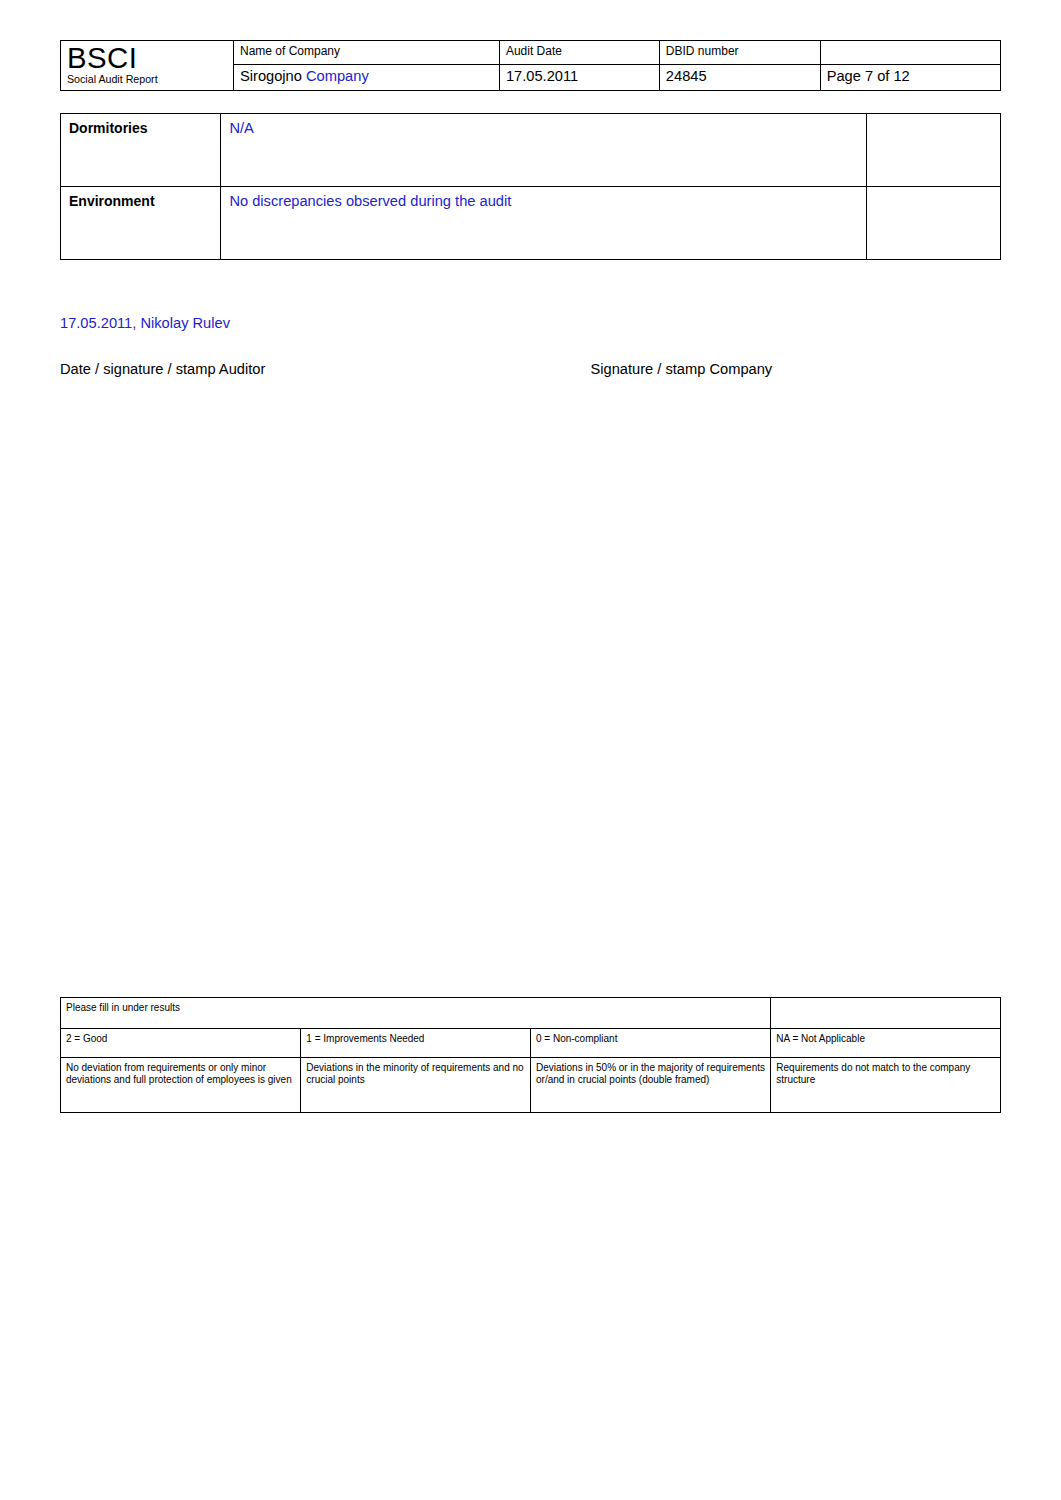| BSCI Social Audit Report | Name of Company | Audit Date | DBID number | |
| Sirogojno Company | 17.05.2011 | 24845 | Page 7 of 12 |
| Dormitories | N/A | |
| Environment | No discrepancies observed during the audit | |
17.05.2011, Nikolay Rulev
| Date / signature / stamp Auditor | Signature / stamp Company |
| Please fill in under results | |
| 2 = Good | 1 = Improvements Needed | 0 = Non-compliant | NA = Not Applicable |
| No deviation from requirements or only minor deviations and full protection of employees is given | Deviations in the minority of requirements and no crucial points | Deviations in 50% or in the majority of requirements or/and in crucial points (double framed) | Requirements do not match to the company structure |